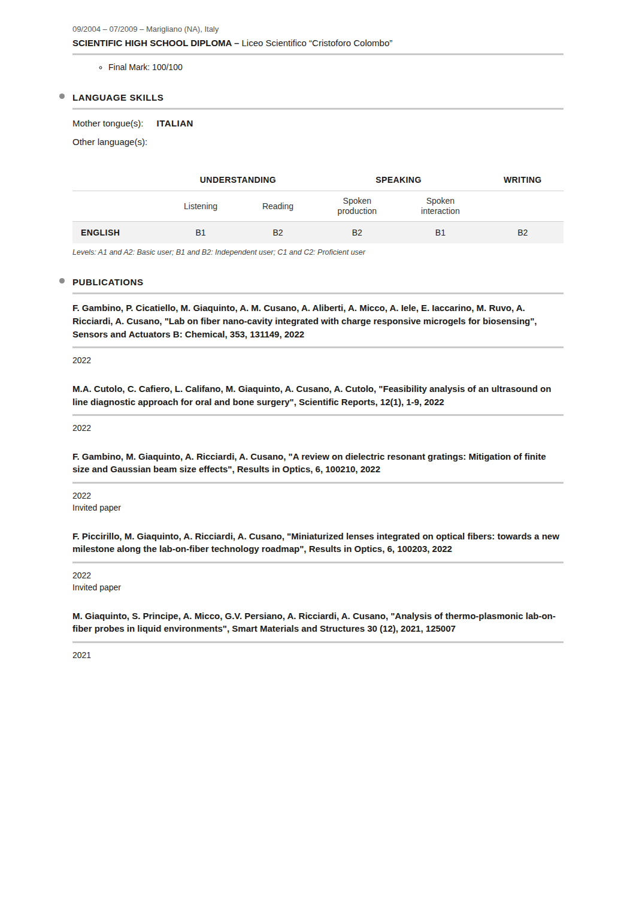09/2004 – 07/2009 – Marigliano (NA), Italy
SCIENTIFIC HIGH SCHOOL DIPLOMA – Liceo Scientifico “Cristoforo Colombo”
Final Mark: 100/100
LANGUAGE SKILLS
Mother tongue(s): ITALIAN
Other language(s):
| | UNDERSTANDING | SPEAKING | WRITING |
| --- | --- | --- | --- |
| | Listening | Reading | Spoken production | Spoken interaction | |
| ENGLISH | B1 | B2 | B2 | B1 | B2 |
Levels: A1 and A2: Basic user; B1 and B2: Independent user; C1 and C2: Proficient user
PUBLICATIONS
F. Gambino, P. Cicatiello, M. Giaquinto, A. M. Cusano, A. Aliberti, A. Micco, A. Iele, E. Iaccarino, M. Ruvo, A. Ricciardi, A. Cusano, "Lab on fiber nano-cavity integrated with charge responsive microgels for biosensing", Sensors and Actuators B: Chemical, 353, 131149, 2022
2022
M.A. Cutolo, C. Cafiero, L. Califano, M. Giaquinto, A. Cusano, A. Cutolo, "Feasibility analysis of an ultrasound on line diagnostic approach for oral and bone surgery", Scientific Reports, 12(1), 1-9, 2022
2022
F. Gambino, M. Giaquinto, A. Ricciardi, A. Cusano, "A review on dielectric resonant gratings: Mitigation of finite size and Gaussian beam size effects", Results in Optics, 6, 100210, 2022
2022
Invited paper
F. Piccirillo, M. Giaquinto, A. Ricciardi, A. Cusano, "Miniaturized lenses integrated on optical fibers: towards a new milestone along the lab-on-fiber technology roadmap", Results in Optics, 6, 100203, 2022
2022
Invited paper
M. Giaquinto, S. Principe, A. Micco, G.V. Persiano, A. Ricciardi, A. Cusano, "Analysis of thermo-plasmonic lab-on-fiber probes in liquid environments", Smart Materials and Structures 30 (12), 2021, 125007
2021